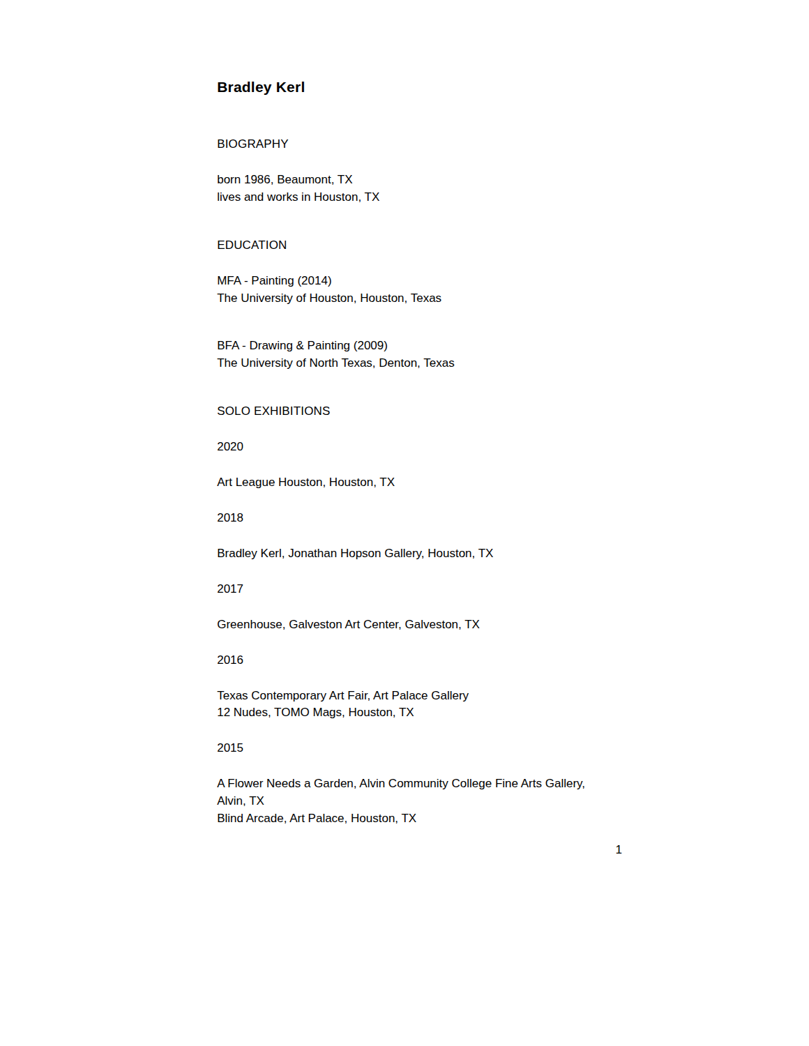Bradley Kerl
BIOGRAPHY
born 1986, Beaumont, TX
lives and works in Houston, TX
EDUCATION
MFA - Painting (2014)
The University of Houston, Houston, Texas
BFA - Drawing & Painting (2009)
The University of North Texas, Denton, Texas
SOLO EXHIBITIONS
2020
Art League Houston, Houston, TX
2018
Bradley Kerl, Jonathan Hopson Gallery, Houston, TX
2017
Greenhouse, Galveston Art Center, Galveston, TX
2016
Texas Contemporary Art Fair, Art Palace Gallery
12 Nudes, TOMO Mags, Houston, TX
2015
A Flower Needs a Garden, Alvin Community College Fine Arts Gallery, Alvin, TX
Blind Arcade, Art Palace, Houston, TX
1